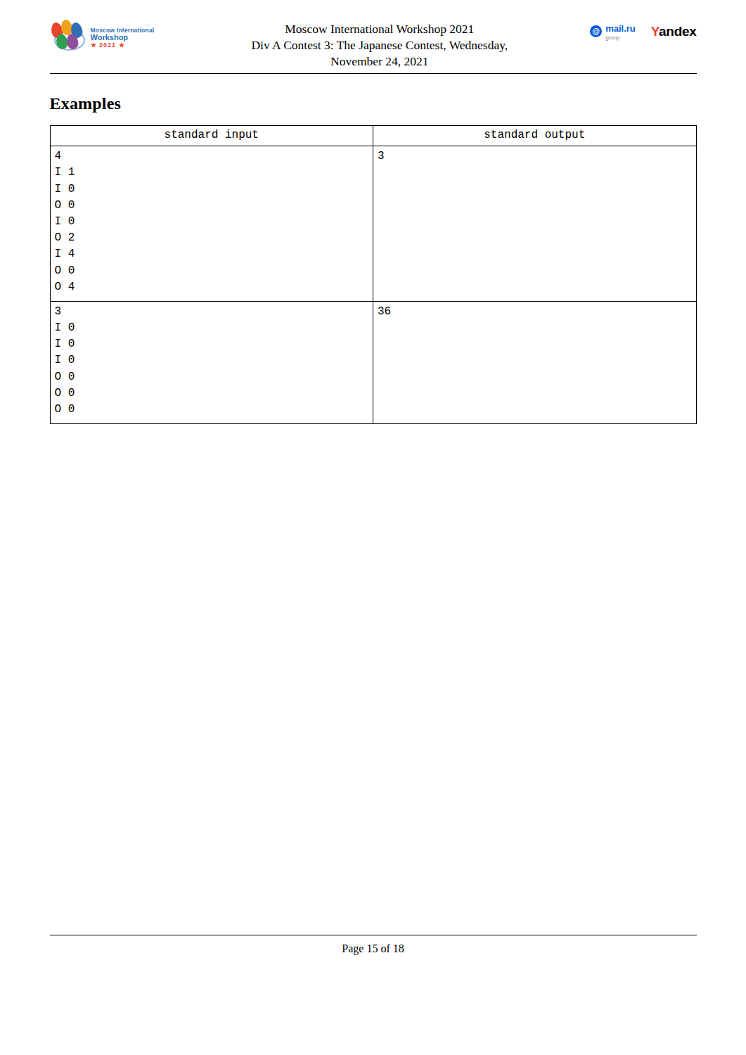Moscow International
Workshop
★ 2021 ★
Moscow International Workshop 2021
Div A Contest 3: The Japanese Contest, Wednesday,
November 24, 2021
@ mail.rugroup
Yandex
Examples
| standard input | standard output |
| --- | --- |
| 4 I 1 I 0 O 0 I 0 O 2 I 4 O 0 O 4 | 3 |
| 3 I 0 I 0 I 0 O 0 O 0 O 0 | 36 |
Page 15 of 18